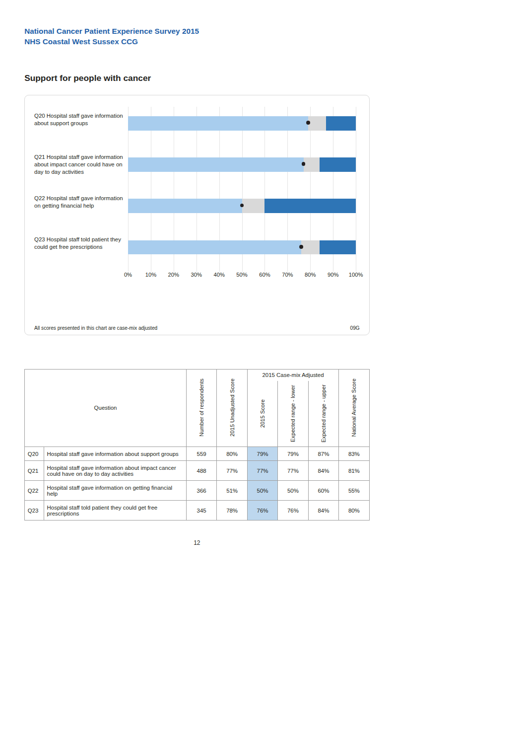National Cancer Patient Experience Survey 2015
NHS Coastal West Sussex CCG
Support for people with cancer
Q20 Hospital staff gave information about support groups
Q21 Hospital staff gave information about impact cancer could have on day to day activities
Q22 Hospital staff gave information on getting financial help
Q23 Hospital staff told patient they could get free prescriptions
0% 10% 20% 30% 40% 50% 60% 70% 80% 90% 100%
All scores presented in this chart are case-mix adjusted
09G
| Question | Number of respondents | 2015 Unadjusted Score | 2015 Case-mix Adjusted | National Average Score |
| --- | --- | --- | --- | --- |
| 2015 Score | Expected range - lower | Expected range - upper |
| Q20 | Hospital staff gave information about support groups | 559 | 80% | 79% | 79% | 87% | 83% |
| Q21 | Hospital staff gave information about impact cancer could have on day to day activities | 488 | 77% | 77% | 77% | 84% | 81% |
| Q22 | Hospital staff gave information on getting financial help | 366 | 51% | 50% | 50% | 60% | 55% |
| Q23 | Hospital staff told patient they could get free prescriptions | 345 | 78% | 76% | 76% | 84% | 80% |
12